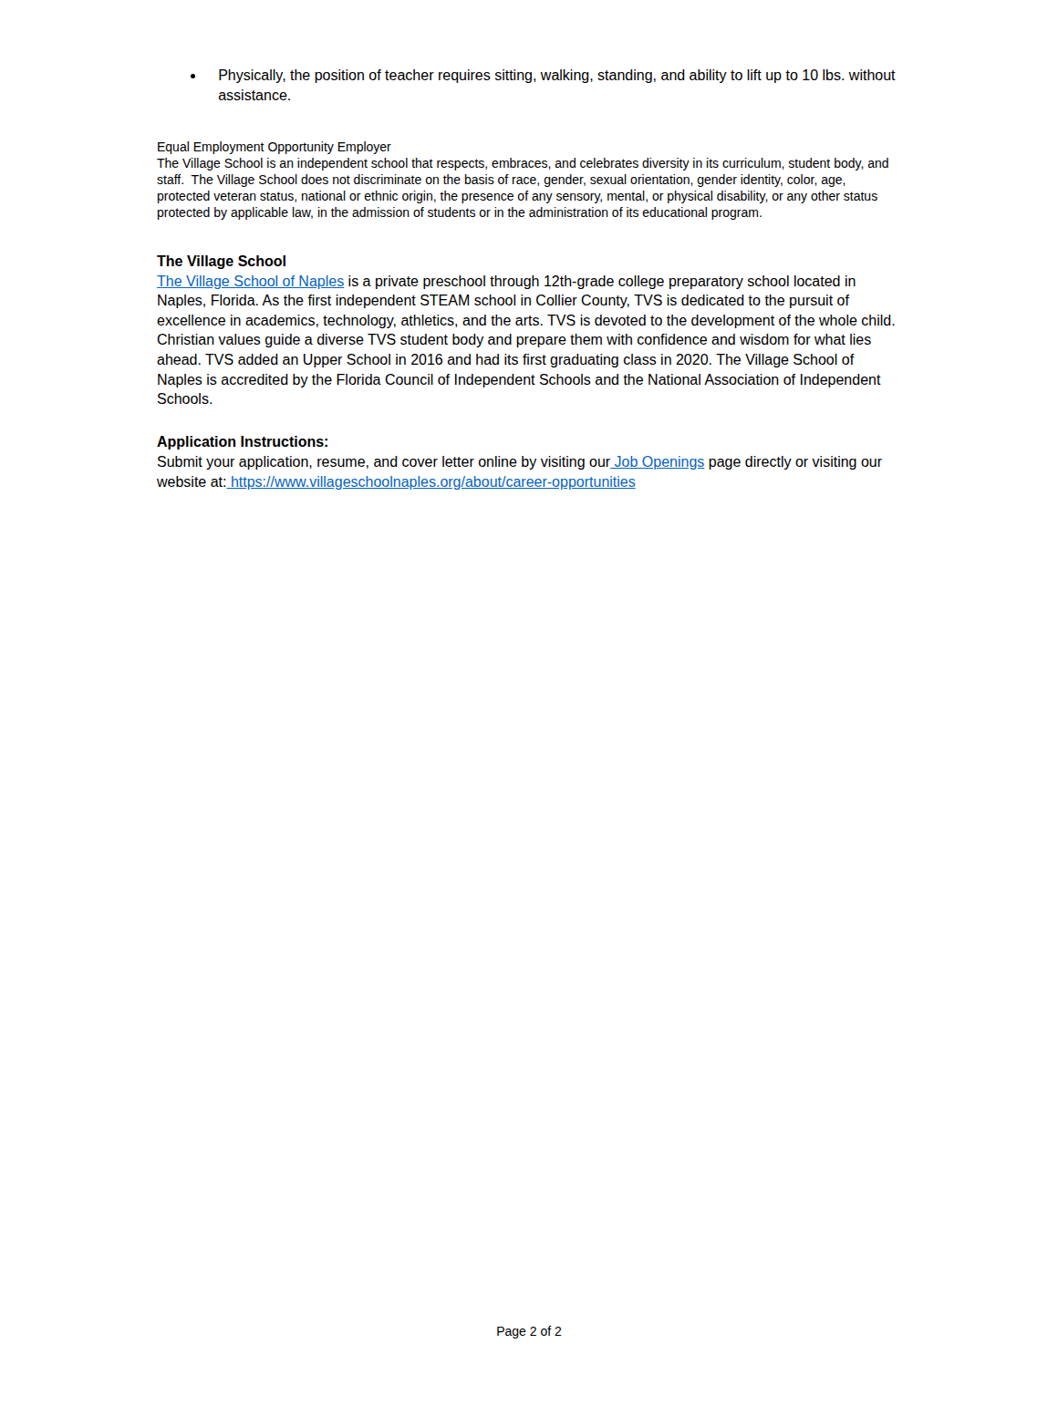Physically, the position of teacher requires sitting, walking, standing, and ability to lift up to 10 lbs. without assistance.
Equal Employment Opportunity Employer
The Village School is an independent school that respects, embraces, and celebrates diversity in its curriculum, student body, and staff. The Village School does not discriminate on the basis of race, gender, sexual orientation, gender identity, color, age, protected veteran status, national or ethnic origin, the presence of any sensory, mental, or physical disability, or any other status protected by applicable law, in the admission of students or in the administration of its educational program.
The Village School
The Village School of Naples is a private preschool through 12th-grade college preparatory school located in Naples, Florida. As the first independent STEAM school in Collier County, TVS is dedicated to the pursuit of excellence in academics, technology, athletics, and the arts. TVS is devoted to the development of the whole child. Christian values guide a diverse TVS student body and prepare them with confidence and wisdom for what lies ahead. TVS added an Upper School in 2016 and had its first graduating class in 2020. The Village School of Naples is accredited by the Florida Council of Independent Schools and the National Association of Independent Schools.
Application Instructions:
Submit your application, resume, and cover letter online by visiting our Job Openings page directly or visiting our website at: https://www.villageschoolnaples.org/about/career-opportunities
Page 2 of 2